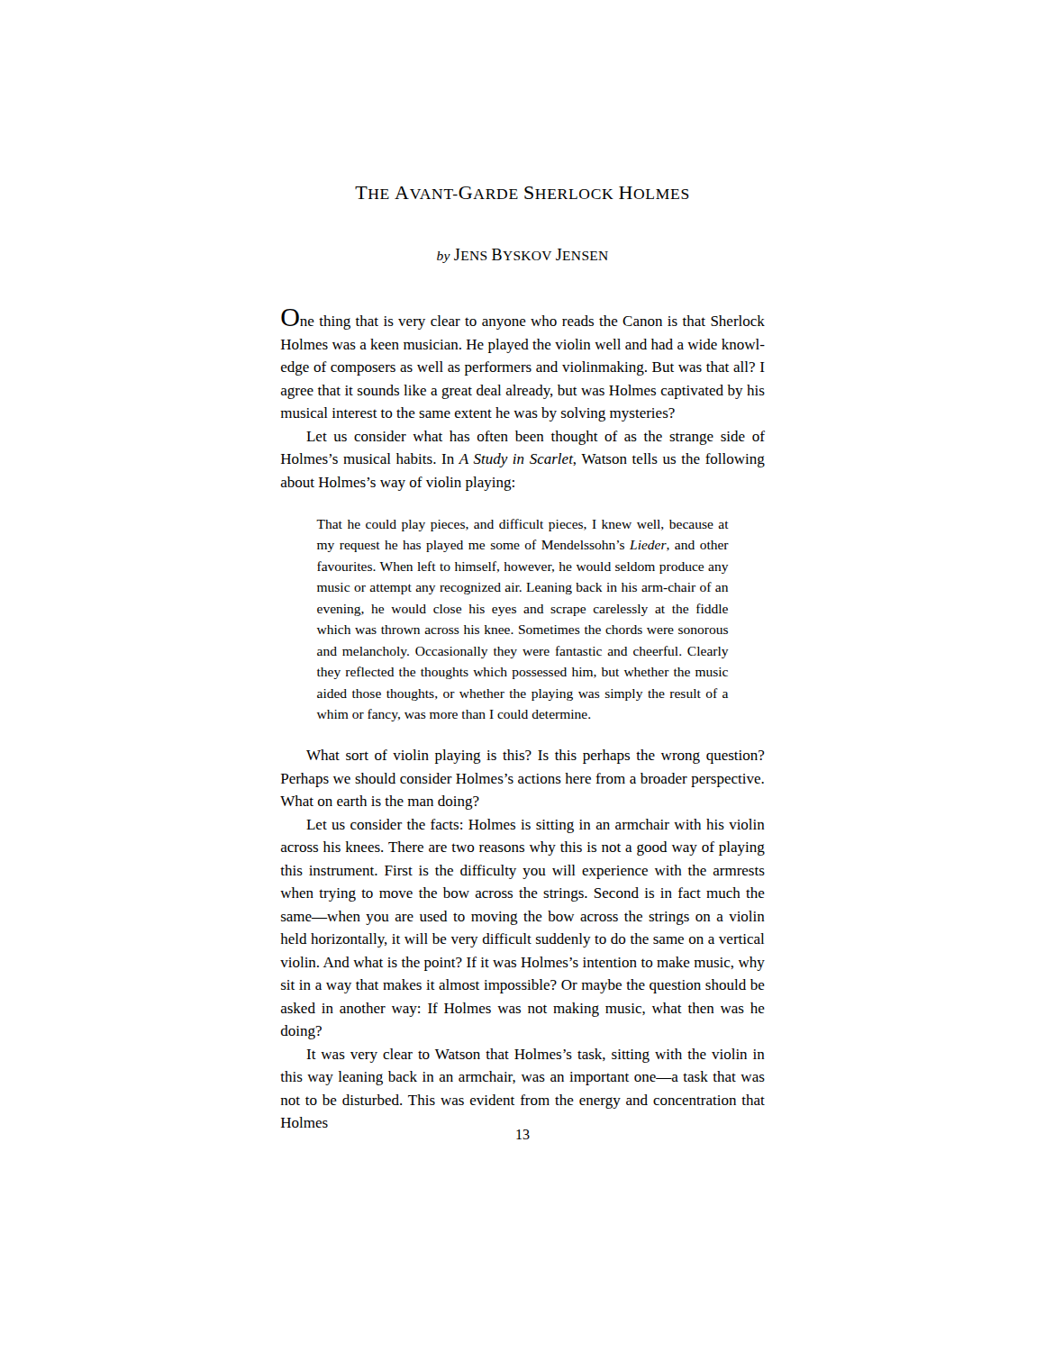The Avant-Garde Sherlock Holmes
by Jens Byskov Jensen
One thing that is very clear to anyone who reads the Canon is that Sherlock Holmes was a keen musician. He played the violin well and had a wide knowledge of composers as well as performers and violinmaking. But was that all? I agree that it sounds like a great deal already, but was Holmes captivated by his musical interest to the same extent he was by solving mysteries?
Let us consider what has often been thought of as the strange side of Holmes’s musical habits. In A Study in Scarlet, Watson tells us the following about Holmes’s way of violin playing:
That he could play pieces, and difficult pieces, I knew well, because at my request he has played me some of Mendelssohn’s Lieder, and other favourites. When left to himself, however, he would seldom produce any music or attempt any recognized air. Leaning back in his arm-chair of an evening, he would close his eyes and scrape carelessly at the fiddle which was thrown across his knee. Sometimes the chords were sonorous and melancholy. Occasionally they were fantastic and cheerful. Clearly they reflected the thoughts which possessed him, but whether the music aided those thoughts, or whether the playing was simply the result of a whim or fancy, was more than I could determine.
What sort of violin playing is this? Is this perhaps the wrong question? Perhaps we should consider Holmes’s actions here from a broader perspective. What on earth is the man doing?
Let us consider the facts: Holmes is sitting in an armchair with his violin across his knees. There are two reasons why this is not a good way of playing this instrument. First is the difficulty you will experience with the armrests when trying to move the bow across the strings. Second is in fact much the same—when you are used to moving the bow across the strings on a violin held horizontally, it will be very difficult suddenly to do the same on a vertical violin. And what is the point? If it was Holmes’s intention to make music, why sit in a way that makes it almost impossible? Or maybe the question should be asked in another way: If Holmes was not making music, what then was he doing?
It was very clear to Watson that Holmes’s task, sitting with the violin in this way leaning back in an armchair, was an important one—a task that was not to be disturbed. This was evident from the energy and concentration that Holmes
13